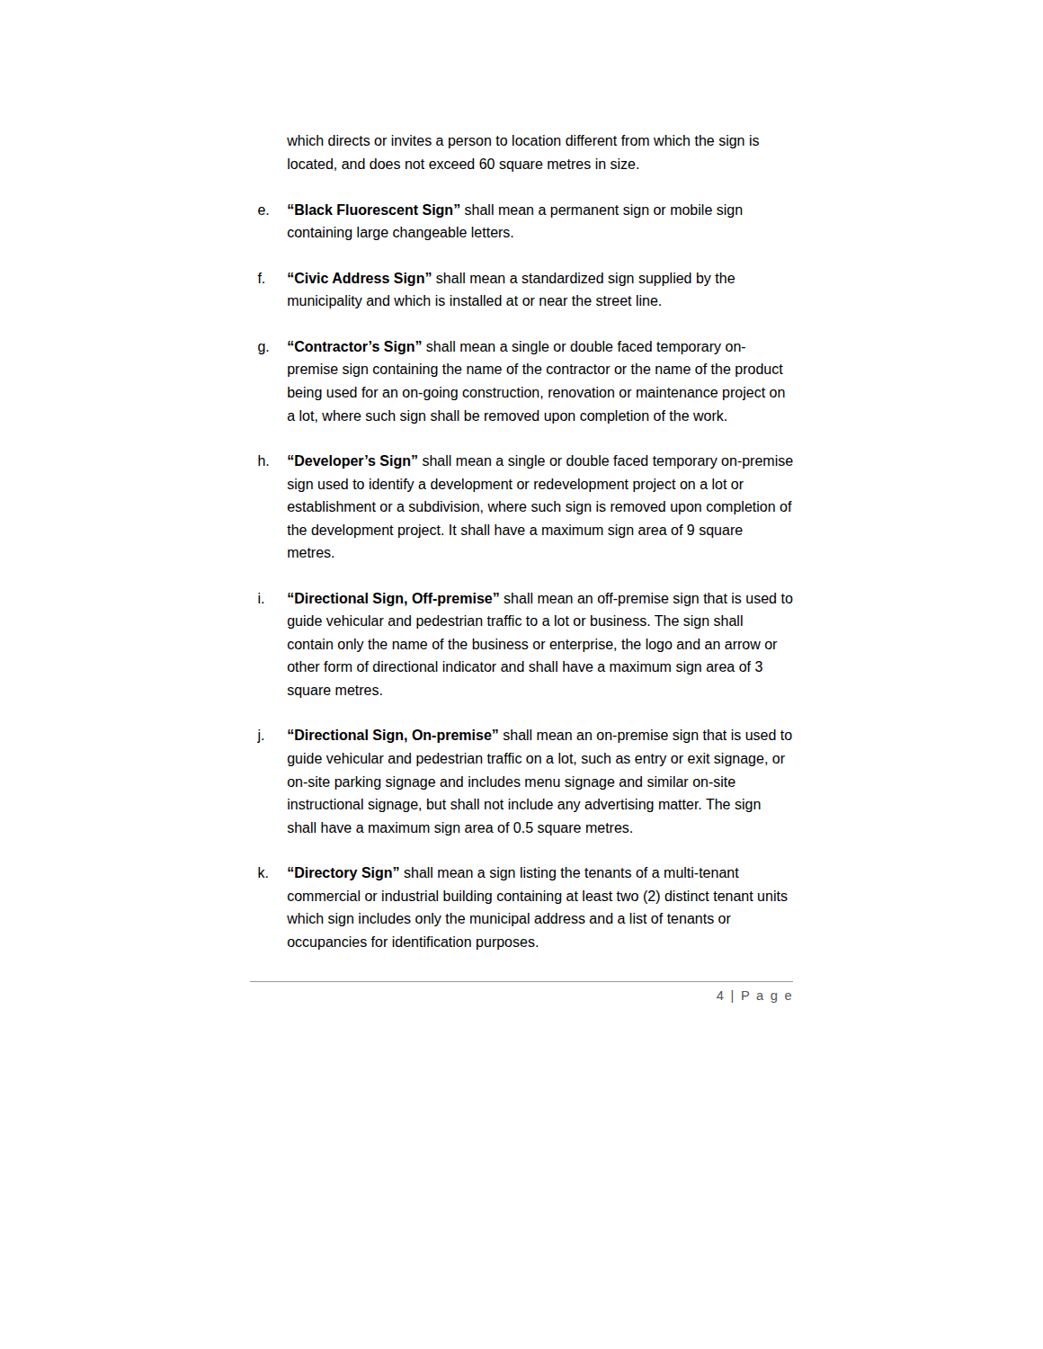which directs or invites a person to location different from which the sign is located, and does not exceed 60 square metres in size.
e.
“Black Fluorescent Sign” shall mean a permanent sign or mobile sign containing large changeable letters.
f.
“Civic Address Sign” shall mean a standardized sign supplied by the municipality and which is installed at or near the street line.
g.
“Contractor’s Sign” shall mean a single or double faced temporary on-premise sign containing the name of the contractor or the name of the product being used for an on-going construction, renovation or maintenance project on a lot, where such sign shall be removed upon completion of the work.
h.
“Developer’s Sign” shall mean a single or double faced temporary on-premise sign used to identify a development or redevelopment project on a lot or establishment or a subdivision, where such sign is removed upon completion of the development project. It shall have a maximum sign area of 9 square metres.
i.
“Directional Sign, Off-premise” shall mean an off-premise sign that is used to guide vehicular and pedestrian traffic to a lot or business. The sign shall contain only the name of the business or enterprise, the logo and an arrow or other form of directional indicator and shall have a maximum sign area of 3 square metres.
j.
“Directional Sign, On-premise” shall mean an on-premise sign that is used to guide vehicular and pedestrian traffic on a lot, such as entry or exit signage, or on-site parking signage and includes menu signage and similar on-site instructional signage, but shall not include any advertising matter. The sign shall have a maximum sign area of 0.5 square metres.
k.
“Directory Sign” shall mean a sign listing the tenants of a multi-tenant commercial or industrial building containing at least two (2) distinct tenant units which sign includes only the municipal address and a list of tenants or occupancies for identification purposes.
4 | P a g e